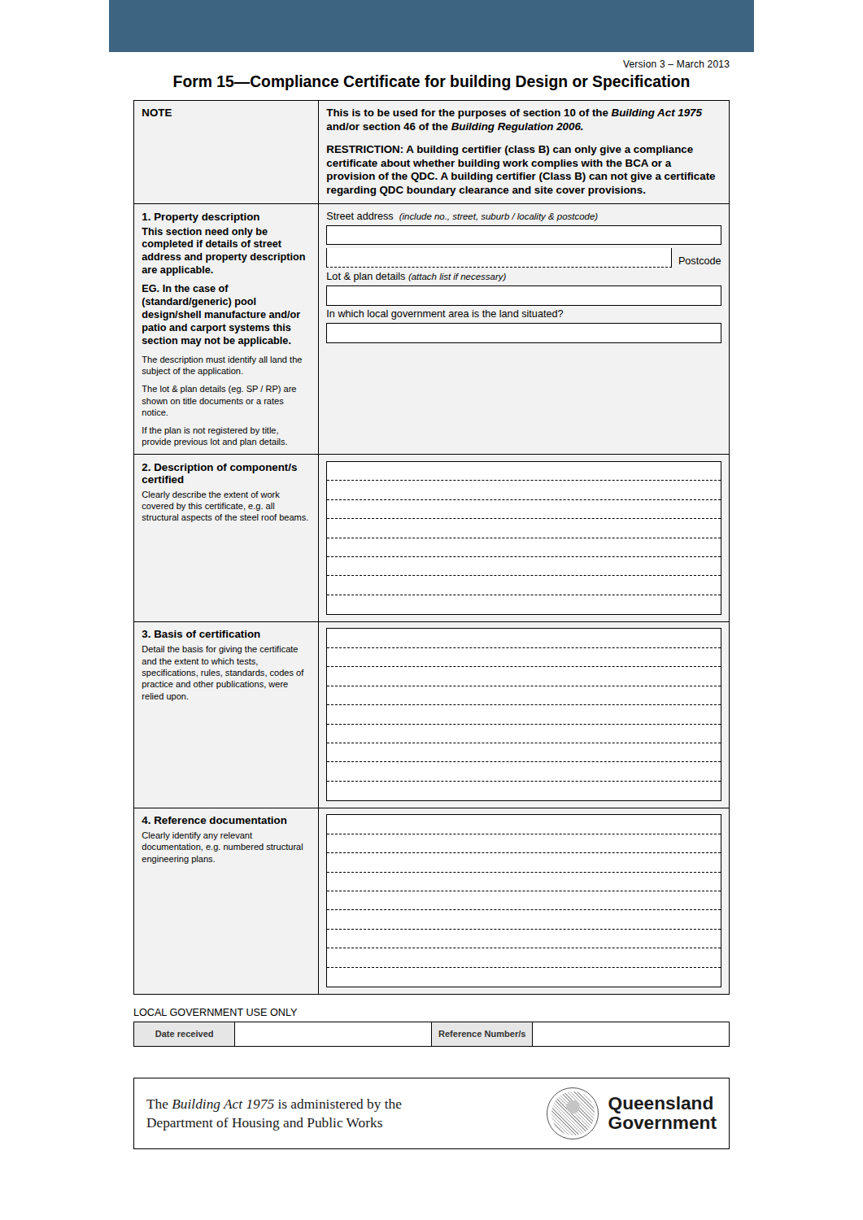Version 3 – March 2013
Form 15—Compliance Certificate for building Design or Specification
| NOTE | This is to be used for the purposes of section 10 of the Building Act 1975 and/or section 46 of the Building Regulation 2006. RESTRICTION: A building certifier (class B) can only give a compliance certificate about whether building work complies with the BCA or a provision of the QDC. A building certifier (Class B) can not give a certificate regarding QDC boundary clearance and site cover provisions. |
| 1. Property description This section need only be completed if details of street address and property description are applicable. EG. In the case of (standard/generic) pool design/shell manufacture and/or patio and carport systems this section may not be applicable. The description must identify all land the subject of the application. The lot & plan details (eg. SP / RP) are shown on title documents or a rates notice. If the plan is not registered by title, provide previous lot and plan details. | Street address (include no., street, suburb / locality & postcode) Postcode Lot & plan details (attach list if necessary) In which local government area is the land situated? |
| 2. Description of component/s certified Clearly describe the extent of work covered by this certificate, e.g. all structural aspects of the steel roof beams. | |
| 3. Basis of certification Detail the basis for giving the certificate and the extent to which tests, specifications, rules, standards, codes of practice and other publications, were relied upon. | |
| 4. Reference documentation Clearly identify any relevant documentation, e.g. numbered structural engineering plans. | |
LOCAL GOVERNMENT USE ONLY
| Date received | | Reference Number/s | |
The Building Act 1975 is administered by the
Department of Housing and Public Works
Queensland Government